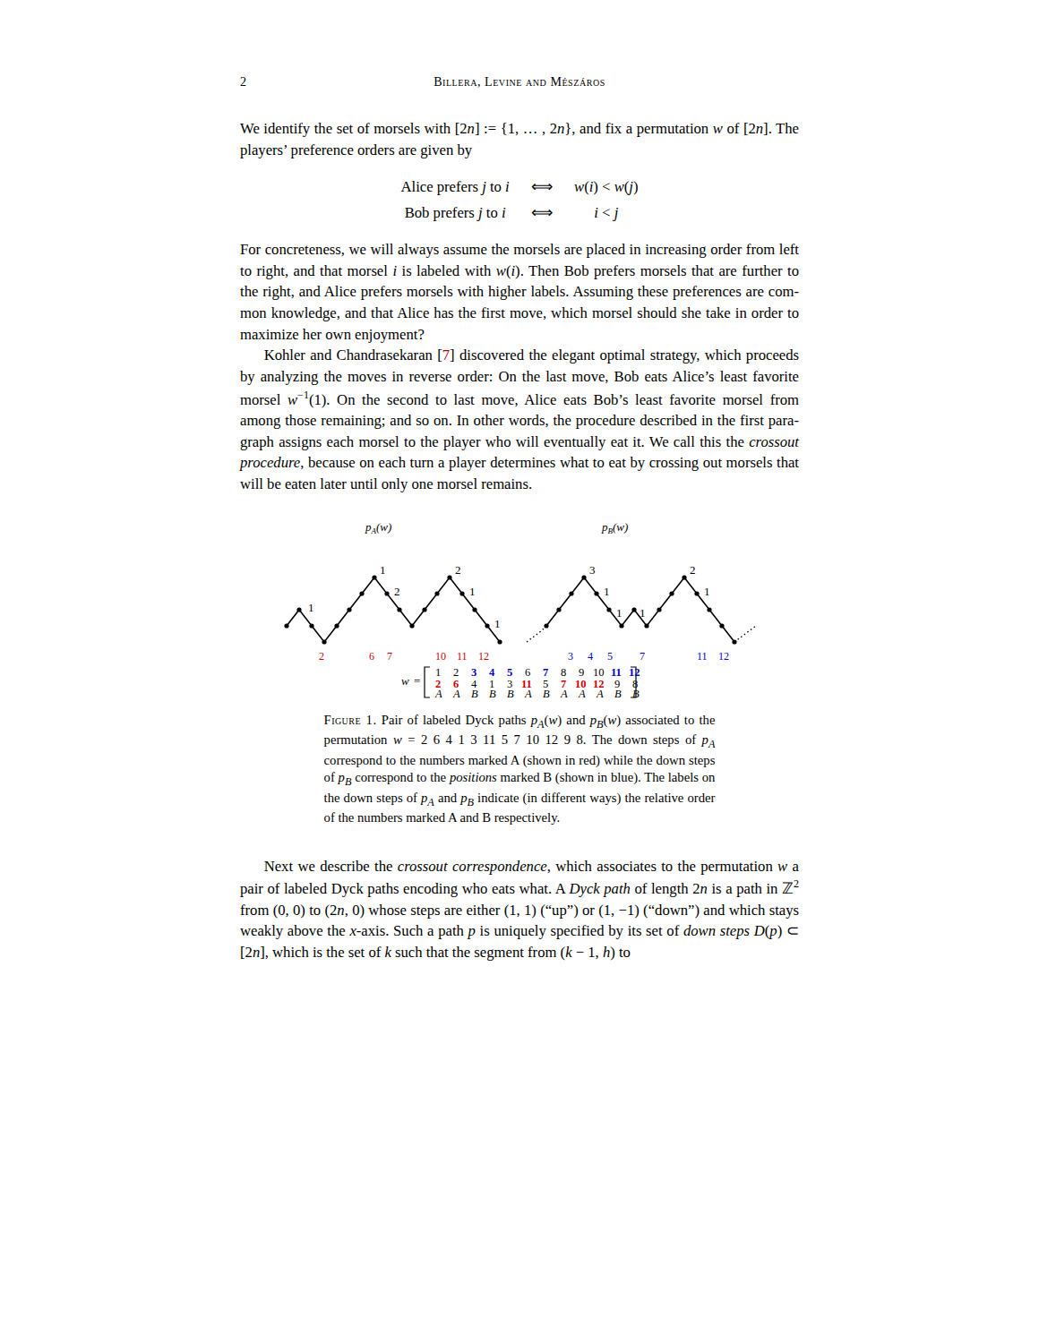2 Billera, Levine and Mészáros
We identify the set of morsels with [2n] := {1, … , 2n}, and fix a permutation w of [2n]. The players’ preference orders are given by
| Alice prefers j to i | ⟺ | w ( i ) < w ( j ) |
| Bob prefers j to i | ⟺ | i < j |
For concreteness, we will always assume the morsels are placed in increasing order from left to right, and that morsel i is labeled with w(i). Then Bob prefers morsels that are further to the right, and Alice prefers morsels with higher labels. Assuming these preferences are common knowledge, and that Alice has the first move, which morsel should she take in order to maximize her own enjoyment?
Kohler and Chandrasekaran [7] discovered the elegant optimal strategy, which proceeds by analyzing the moves in reverse order: On the last move, Bob eats Alice’s least favorite morsel w−1(1). On the second to last move, Alice eats Bob’s least favorite morsel from among those remaining; and so on. In other words, the procedure described in the first paragraph assigns each morsel to the player who will eventually eat it. We call this the crossout procedure, because on each turn a player determines what to eat by crossing out morsels that will be eaten later until only one morsel remains.
pA(w) 1 1 2 2 1 1 2 6 7 10 11 12 pB(w) 3 1 1 1 2 1 3 4 5 7 11 12 w = 1 2 3 4 5 6 7 8 9 10 11 12 2 6 4 1 3 11 5 7 10 12 9 8 A A B B B A B A A A B B
Figure 1. Pair of labeled Dyck paths pA(w) and pB(w) associated to the permutation w = 2 6 4 1 3 11 5 7 10 12 9 8. The down steps of pA correspond to the numbers marked A (shown in red) while the down steps of pB correspond to the positions marked B (shown in blue). The labels on the down steps of pA and pB indicate (in different ways) the relative order of the numbers marked A and B respectively.
Next we describe the crossout correspondence, which associates to the permutation w a pair of labeled Dyck paths encoding who eats what. A Dyck path of length 2n is a path in ℤ2 from (0, 0) to (2n, 0) whose steps are either (1, 1) (“up”) or (1, −1) (“down”) and which stays weakly above the x-axis. Such a path p is uniquely specified by its set of down steps D(p) ⊂ [2n], which is the set of k such that the segment from (k − 1, h) to